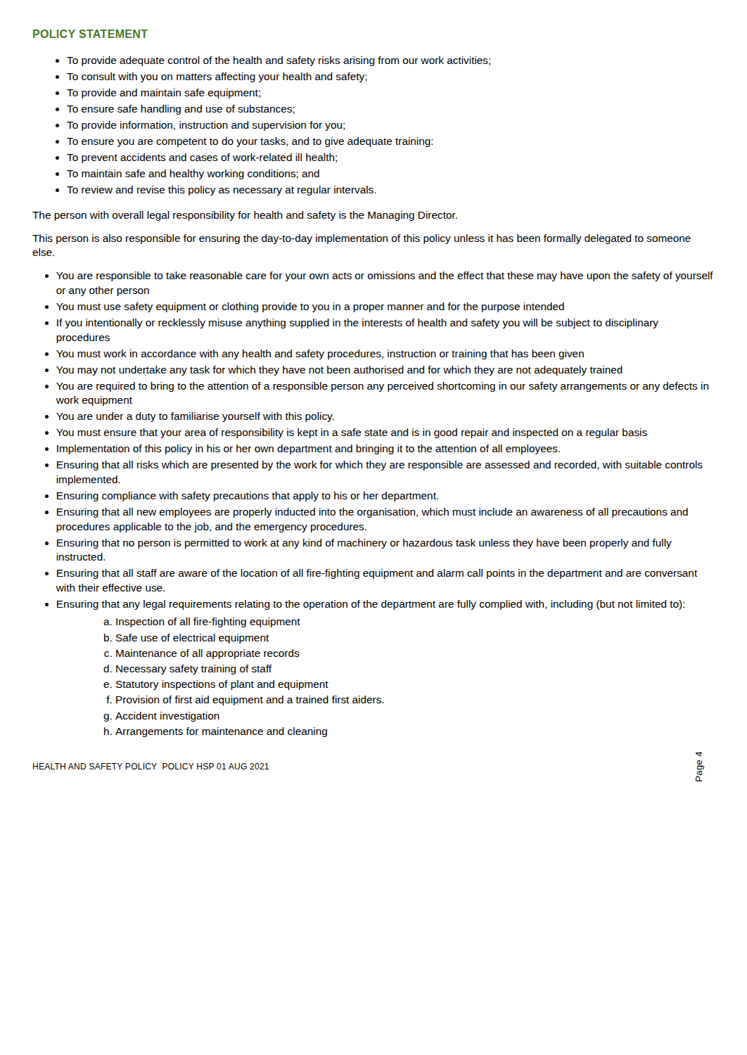POLICY STATEMENT
To provide adequate control of the health and safety risks arising from our work activities;
To consult with you on matters affecting your health and safety;
To provide and maintain safe equipment;
To ensure safe handling and use of substances;
To provide information, instruction and supervision for you;
To ensure you are competent to do your tasks, and to give adequate training:
To prevent accidents and cases of work-related ill health;
To maintain safe and healthy working conditions; and
To review and revise this policy as necessary at regular intervals.
The person with overall legal responsibility for health and safety is the Managing Director.
This person is also responsible for ensuring the day-to-day implementation of this policy unless it has been formally delegated to someone else.
You are responsible to take reasonable care for your own acts or omissions and the effect that these may have upon the safety of yourself or any other person
You must use safety equipment or clothing provide to you in a proper manner and for the purpose intended
If you intentionally or recklessly misuse anything supplied in the interests of health and safety you will be subject to disciplinary procedures
You must work in accordance with any health and safety procedures, instruction or training that has been given
You may not undertake any task for which they have not been authorised and for which they are not adequately trained
You are required to bring to the attention of a responsible person any perceived shortcoming in our safety arrangements or any defects in work equipment
You are under a duty to familiarise yourself with this policy.
You must ensure that your area of responsibility is kept in a safe state and is in good repair and inspected on a regular basis
Implementation of this policy in his or her own department and bringing it to the attention of all employees.
Ensuring that all risks which are presented by the work for which they are responsible are assessed and recorded, with suitable controls implemented.
Ensuring compliance with safety precautions that apply to his or her department.
Ensuring that all new employees are properly inducted into the organisation, which must include an awareness of all precautions and procedures applicable to the job, and the emergency procedures.
Ensuring that no person is permitted to work at any kind of machinery or hazardous task unless they have been properly and fully instructed.
Ensuring that all staff are aware of the location of all fire-fighting equipment and alarm call points in the department and are conversant with their effective use.
Ensuring that any legal requirements relating to the operation of the department are fully complied with, including (but not limited to):
Inspection of all fire-fighting equipment
Safe use of electrical equipment
Maintenance of all appropriate records
Necessary safety training of staff
Statutory inspections of plant and equipment
Provision of first aid equipment and a trained first aiders.
Accident investigation
Arrangements for maintenance and cleaning
HEALTH AND SAFETY POLICY POLICY HSP 01 AUG 2021
Page 4